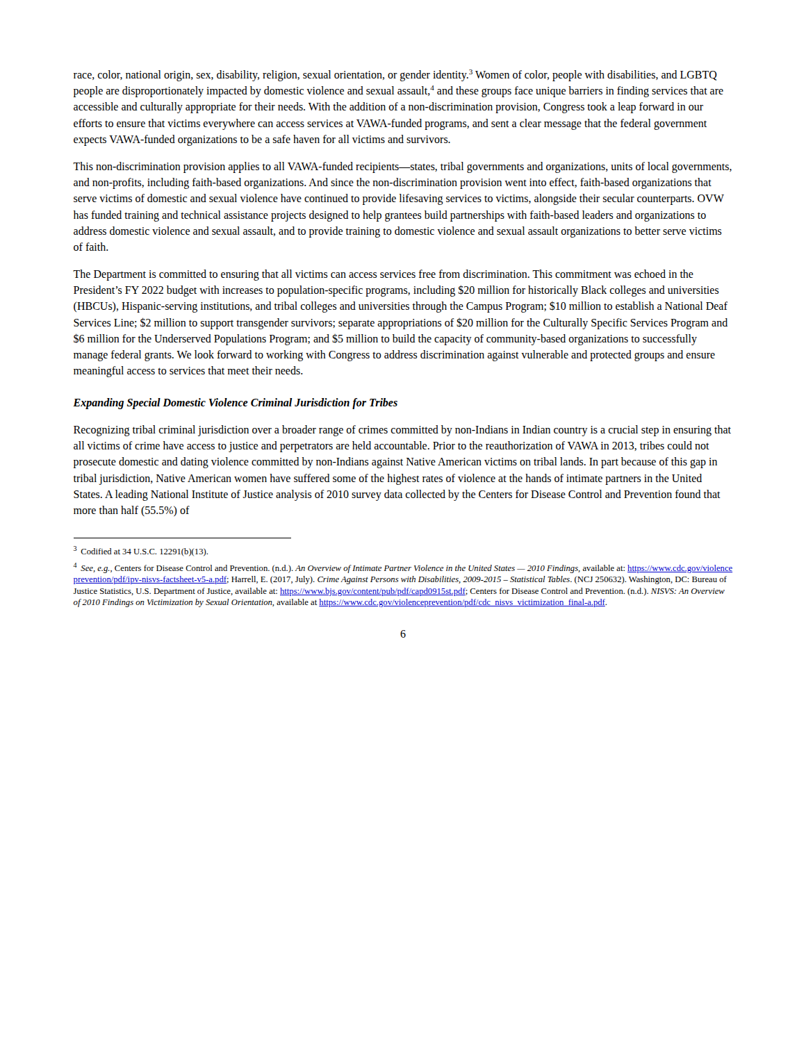race, color, national origin, sex, disability, religion, sexual orientation, or gender identity.3 Women of color, people with disabilities, and LGBTQ people are disproportionately impacted by domestic violence and sexual assault,4 and these groups face unique barriers in finding services that are accessible and culturally appropriate for their needs. With the addition of a non-discrimination provision, Congress took a leap forward in our efforts to ensure that victims everywhere can access services at VAWA-funded programs, and sent a clear message that the federal government expects VAWA-funded organizations to be a safe haven for all victims and survivors.
This non-discrimination provision applies to all VAWA-funded recipients—states, tribal governments and organizations, units of local governments, and non-profits, including faith-based organizations. And since the non-discrimination provision went into effect, faith-based organizations that serve victims of domestic and sexual violence have continued to provide lifesaving services to victims, alongside their secular counterparts. OVW has funded training and technical assistance projects designed to help grantees build partnerships with faith-based leaders and organizations to address domestic violence and sexual assault, and to provide training to domestic violence and sexual assault organizations to better serve victims of faith.
The Department is committed to ensuring that all victims can access services free from discrimination. This commitment was echoed in the President’s FY 2022 budget with increases to population-specific programs, including $20 million for historically Black colleges and universities (HBCUs), Hispanic-serving institutions, and tribal colleges and universities through the Campus Program; $10 million to establish a National Deaf Services Line; $2 million to support transgender survivors; separate appropriations of $20 million for the Culturally Specific Services Program and $6 million for the Underserved Populations Program; and $5 million to build the capacity of community-based organizations to successfully manage federal grants. We look forward to working with Congress to address discrimination against vulnerable and protected groups and ensure meaningful access to services that meet their needs.
Expanding Special Domestic Violence Criminal Jurisdiction for Tribes
Recognizing tribal criminal jurisdiction over a broader range of crimes committed by non-Indians in Indian country is a crucial step in ensuring that all victims of crime have access to justice and perpetrators are held accountable. Prior to the reauthorization of VAWA in 2013, tribes could not prosecute domestic and dating violence committed by non-Indians against Native American victims on tribal lands. In part because of this gap in tribal jurisdiction, Native American women have suffered some of the highest rates of violence at the hands of intimate partners in the United States. A leading National Institute of Justice analysis of 2010 survey data collected by the Centers for Disease Control and Prevention found that more than half (55.5%) of
3 Codified at 34 U.S.C. 12291(b)(13).
4 See, e.g., Centers for Disease Control and Prevention. (n.d.). An Overview of Intimate Partner Violence in the United States — 2010 Findings, available at: https://www.cdc.gov/violenceprevention/pdf/ipv-nisvs-factsheet-v5-a.pdf; Harrell, E. (2017, July). Crime Against Persons with Disabilities, 2009-2015 – Statistical Tables. (NCJ 250632). Washington, DC: Bureau of Justice Statistics, U.S. Department of Justice, available at: https://www.bjs.gov/content/pub/pdf/capd0915st.pdf; Centers for Disease Control and Prevention. (n.d.). NISVS: An Overview of 2010 Findings on Victimization by Sexual Orientation, available at https://www.cdc.gov/violenceprevention/pdf/cdc_nisvs_victimization_final-a.pdf.
6